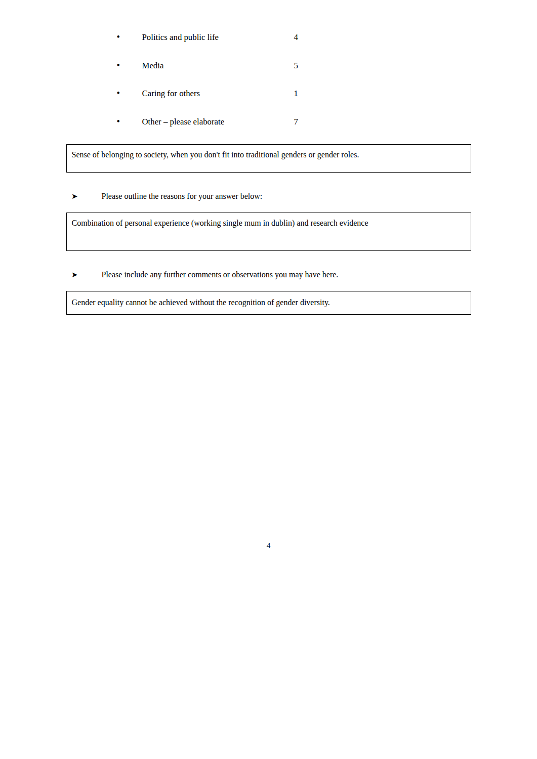Politics and public life 4
Media 5
Caring for others 1
Other – please elaborate 7
Sense of belonging to society, when you don't fit into traditional genders or gender roles.
➤ Please outline the reasons for your answer below:
Combination of personal experience (working single mum in dublin) and research evidence
➤ Please include any further comments or observations you may have here.
Gender equality cannot be achieved without the recognition of gender diversity.
4